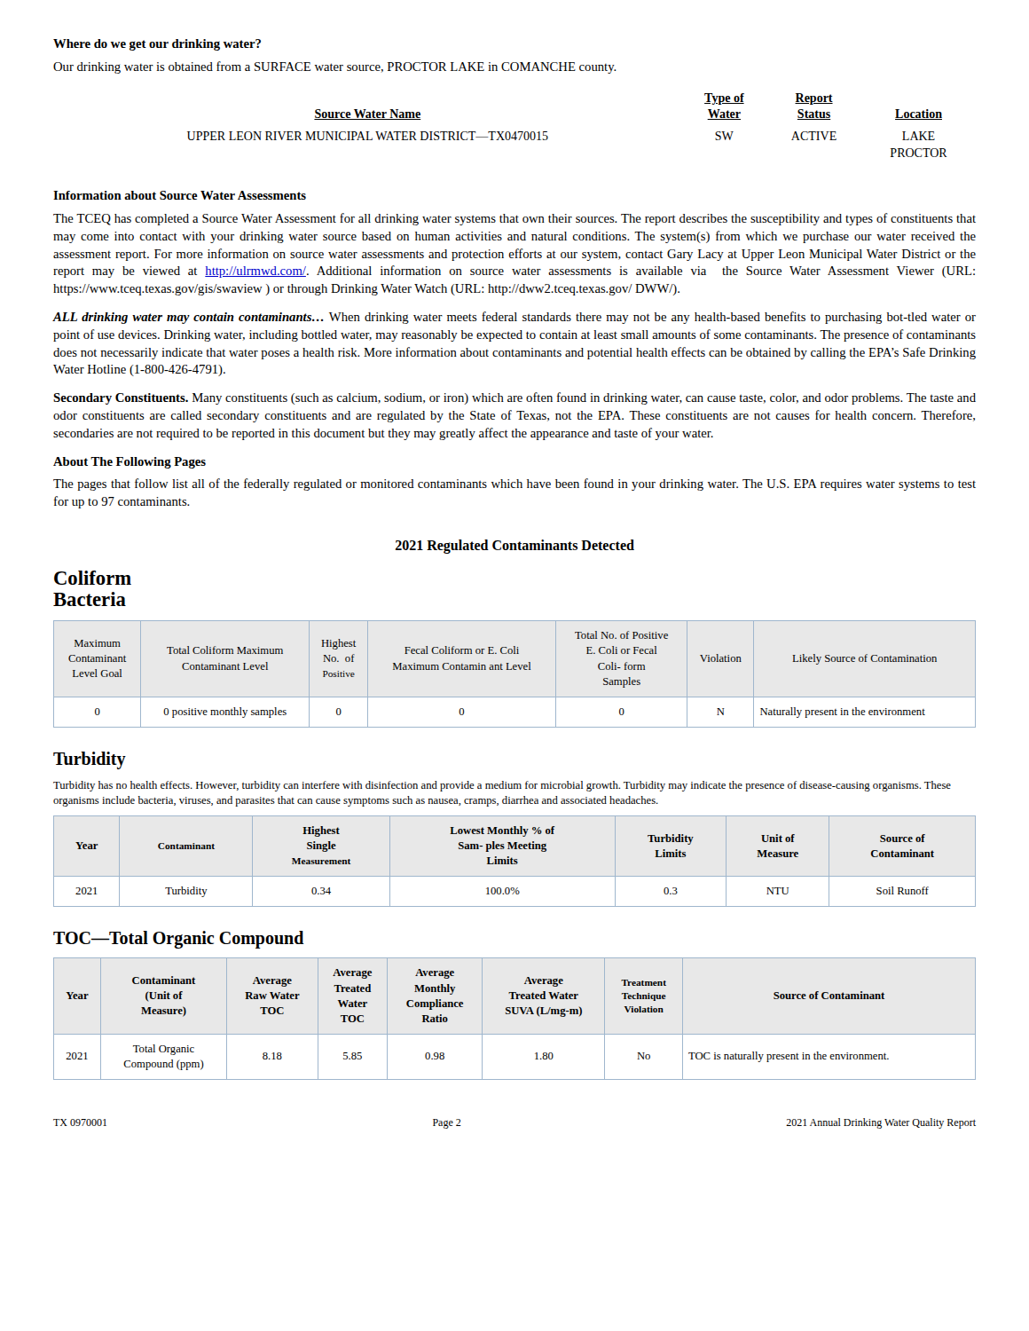Where do we get our drinking water?
Our drinking water is obtained from a SURFACE water source, PROCTOR LAKE in COMANCHE county.
| Source Water Name | Type of Water | Report Status | Location |
| --- | --- | --- | --- |
| UPPER LEON RIVER MUNICIPAL WATER DISTRICT—TX0470015 | SW | ACTIVE | LAKE PROCTOR |
Information about Source Water Assessments
The TCEQ has completed a Source Water Assessment for all drinking water systems that own their sources. The report describes the susceptibility and types of constituents that may come into contact with your drinking water source based on human activities and natural conditions. The system(s) from which we purchase our water received the assessment report. For more information on source water assessments and protection efforts at our system, contact Gary Lacy at Upper Leon Municipal Water District or the report may be viewed at http://ulrmwd.com/. Additional information on source water assessments is available via the Source Water Assessment Viewer (URL: https://www.tceq.texas.gov/gis/swaview ) or through Drinking Water Watch (URL: http://dww2.tceq.texas.gov/ DWW/).
ALL drinking water may contain contaminants… When drinking water meets federal standards there may not be any health-based benefits to purchasing bot-tled water or point of use devices. Drinking water, including bottled water, may reasonably be expected to contain at least small amounts of some contaminants. The presence of contaminants does not necessarily indicate that water poses a health risk. More information about contaminants and potential health effects can be obtained by calling the EPA’s Safe Drinking Water Hotline (1-800-426-4791).
Secondary Constituents. Many constituents (such as calcium, sodium, or iron) which are often found in drinking water, can cause taste, color, and odor problems. The taste and odor constituents are called secondary constituents and are regulated by the State of Texas, not the EPA. These constituents are not causes for health concern. Therefore, secondaries are not required to be reported in this document but they may greatly affect the appearance and taste of your water.
About The Following Pages
The pages that follow list all of the federally regulated or monitored contaminants which have been found in your drinking water. The U.S. EPA requires water systems to test for up to 97 contaminants.
2021 Regulated Contaminants Detected
Coliform
Bacteria
| Maximum Contaminant Level Goal | Total Coliform Maximum Contaminant Level | Highest No. of Positive | Fecal Coliform or E. Coli Maximum Contamin ant Level | Total No. of Positive E. Coli or Fecal Coli- form Samples | Violation | Likely Source of Contamination |
| --- | --- | --- | --- | --- | --- | --- |
| 0 | 0 positive monthly samples | 0 | 0 | 0 | N | Naturally present in the environment |
Turbidity
Turbidity has no health effects. However, turbidity can interfere with disinfection and provide a medium for microbial growth. Turbidity may indicate the presence of disease-causing organisms. These organisms include bacteria, viruses, and parasites that can cause symptoms such as nausea, cramps, diarrhea and associated headaches.
| Year | Contaminant | Highest Single Measurement | Lowest Monthly % of Sam- ples Meeting Limits | Turbidity Limits | Unit of Measure | Source of Contaminant |
| --- | --- | --- | --- | --- | --- | --- |
| 2021 | Turbidity | 0.34 | 100.0% | 0.3 | NTU | Soil Runoff |
TOC—Total Organic Compound
| Year | Contaminant (Unit of Measure) | Average Raw Water TOC | Average Treated Water TOC | Average Monthly Compliance Ratio | Average Treated Water SUVA (L/mg-m) | Treatment Technique Violation | Source of Contaminant |
| --- | --- | --- | --- | --- | --- | --- | --- |
| 2021 | Total Organic Compound (ppm) | 8.18 | 5.85 | 0.98 | 1.80 | No | TOC is naturally present in the environment. |
TX 0970001
Page 2
2021 Annual Drinking Water Quality Report